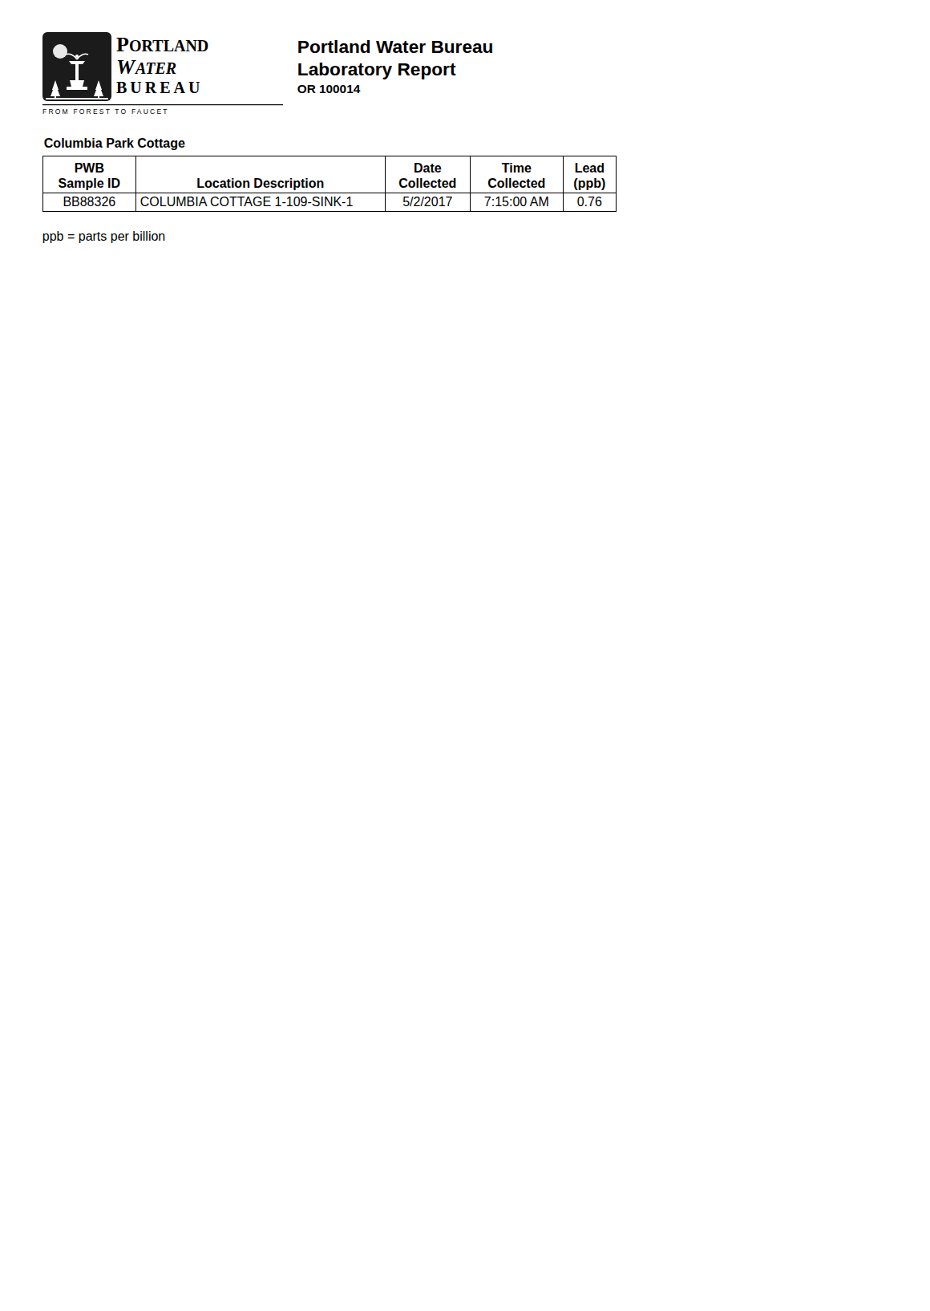P ORTLAND W ATER BUREAU FROM FOREST TO FAUCET
Portland Water Bureau
Laboratory Report
OR 100014
Columbia Park Cottage
| PWB Sample ID | Location Description | Date Collected | Time Collected | Lead (ppb) |
| --- | --- | --- | --- | --- |
| BB88326 | COLUMBIA COTTAGE 1-109-SINK-1 | 5/2/2017 | 7:15:00 AM | 0.76 |
ppb = parts per billion